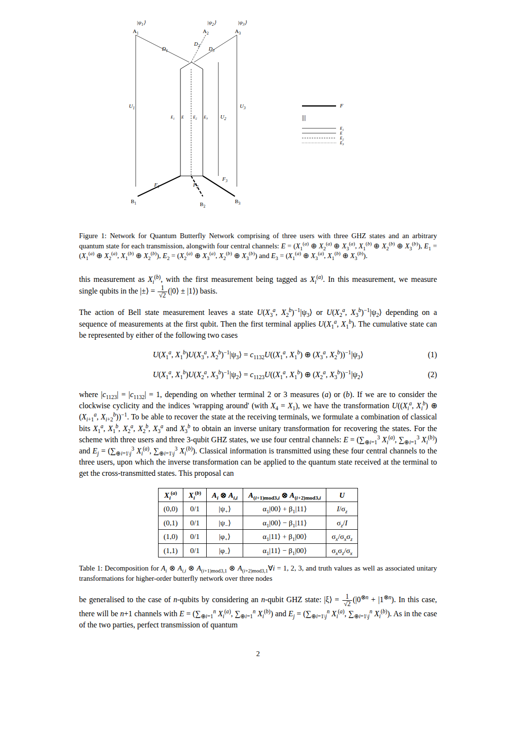|ψ1⟩ |ψ2⟩ |ψ3⟩ A1 A2 A3 D1 D2 D3 U1 U3 U2 E1 E E2 E3 F1 F2 F3 B1 B2 B3 F ||| E1 E E2 E3
Figure 1: Network for Quantum Butterfly Network comprising of three users with three GHZ states and an arbitrary quantum state for each transmission, alongwith four central channels: E = (X1(a) ⊕ X2(a) ⊕ X3(a), X1(b) ⊕ X2(b) ⊕ X3(b)), E1 = (X1(a) ⊕ X2(a), X1(b) ⊕ X2(b)), E2 = (X2(a) ⊕ X3(a), X2(b) ⊕ X3(b)) and E3 = (X1(a) ⊕ X3(a), X1(b) ⊕ X3(b)).
this measurement as Xi(b), with the first measurement being tagged as Xi(a). In this measurement, we measure single qubits in the |±⟩ = 1√2(|0⟩ ± |1⟩) basis.
The action of Bell state measurement leaves a state U(X3a, X2b)−1|ψ3⟩ or U(X2a, X3b)−1|ψ2⟩ depending on a sequence of measurements at the first qubit. Then the first terminal applies U(X1a, X1b). The cumulative state can be represented by either of the following two cases
U(X1a, X1b)U(X3a, X2b)−1|ψ3⟩ = c1132U((X1a, X1b) ⊕ (X3a, X2b))−1|ψ3⟩ (1)
U(X1a, X1b)U(X2a, X3b)−1|ψ2⟩ = c1123U((X1a, X1b) ⊕ (X2a, X3b))−1|ψ2⟩ (2)
where |c1123| = |c1132| = 1, depending on whether terminal 2 or 3 measures (a) or (b). If we are to consider the clockwise cyclicity and the indices 'wrapping around' (with X4 = X1), we have the transformation U((Xia, Xib) ⊕ (Xi+1a, Xi+2b))−1. To be able to recover the state at the receiving terminals, we formulate a combination of classical bits X1a, X1b, X2a, X2b, X3a and X3b to obtain an inverse unitary transformation for recovering the states. For the scheme with three users and three 3-qubit GHZ states, we use four central channels: E = (∑⊕i=13 Xi(a), ∑⊕i=13 Xi(b)) and Ej = (∑⊕i=1\j3 Xi(a), ∑⊕i=1\j3 Xi(b)). Classical information is transmitted using these four central channels to the three users, upon which the inverse transformation can be applied to the quantum state received at the terminal to get the cross-transmitted states. This proposal can
| X i ( a ) | X i ( b ) | A i ⊗ A i , i | A ( i +1)mod3, i ⊗ A ( i +2)mod3, i | U |
| --- | --- | --- | --- | --- |
| (0,0) | 0/1 | /ψ + ⟩ | α 1 /00⟩ + β 1 /11⟩ | I /σ z |
| (0,1) | 0/1 | /ψ − ⟩ | α 1 /00⟩ − β 1 /11⟩ | σ z / I |
| (1,0) | 0/1 | /φ + ⟩ | α 1 /11⟩ + β 1 /00⟩ | σ x /σ x σ z |
| (1,1) | 0/1 | /φ − ⟩ | α 1 /11⟩ − β 1 /00⟩ | σ x σ z /σ x |
Table 1: Decomposition for Ai ⊗ Ai,i ⊗ A(i+1)mod3,1 ⊗ A(i+2)mod3,1∀i = 1, 2, 3, and truth values as well as associated unitary transformations for higher-order butterfly network over three nodes
be generalised to the case of n-qubits by considering an n-qubit GHZ state: |ξ⟩ = 1√2(|0⊗n + |1⊗n). In this case, there will be n+1 channels with E = (∑⊕i=1n Xi(a), ∑⊕i=1n Xi(b)) and Ej = (∑⊕i=1\jn Xi(a), ∑⊕i=1\jn Xi(b)). As in the case of the two parties, perfect transmission of quantum
2